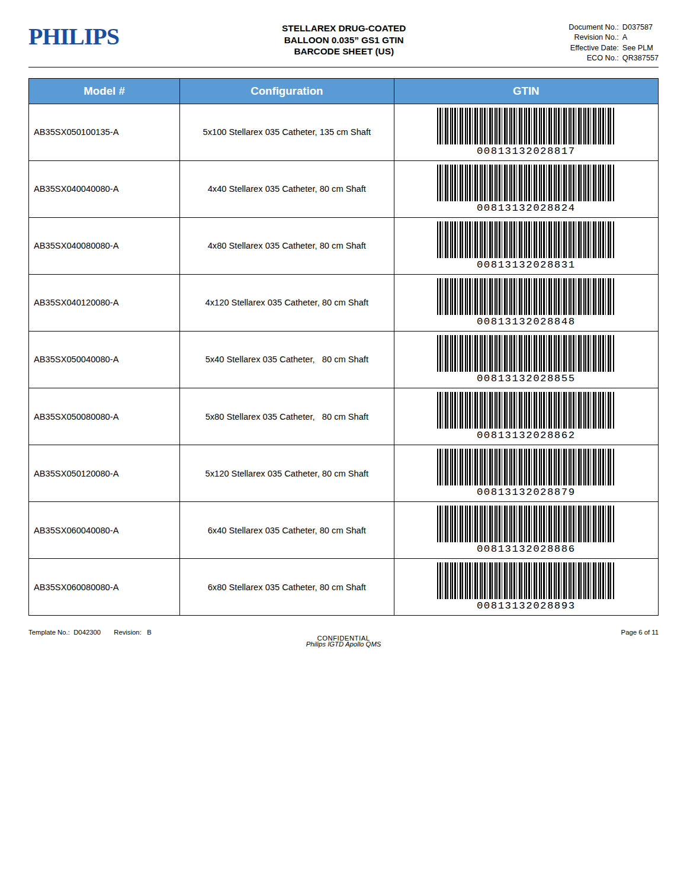PHILIPS
STELLAREX DRUG-COATED
BALLOON 0.035” GS1 GTIN
BARCODE SHEET (US)
| Document No.: | D037587 |
| Revision No.: | A |
| Effective Date: | See PLM |
| ECO No.: | QR387557 |
| Model # | Configuration | GTIN |
| --- | --- | --- |
| AB35SX050100135-A | 5x100 Stellarex 035 Catheter, 135 cm Shaft | 00813132028817 |
| AB35SX040040080-A | 4x40 Stellarex 035 Catheter, 80 cm Shaft | 00813132028824 |
| AB35SX040080080-A | 4x80 Stellarex 035 Catheter, 80 cm Shaft | 00813132028831 |
| AB35SX040120080-A | 4x120 Stellarex 035 Catheter, 80 cm Shaft | 00813132028848 |
| AB35SX050040080-A | 5x40 Stellarex 035 Catheter, 80 cm Shaft | 00813132028855 |
| AB35SX050080080-A | 5x80 Stellarex 035 Catheter, 80 cm Shaft | 00813132028862 |
| AB35SX050120080-A | 5x120 Stellarex 035 Catheter, 80 cm Shaft | 00813132028879 |
| AB35SX060040080-A | 6x40 Stellarex 035 Catheter, 80 cm Shaft | 00813132028886 |
| AB35SX060080080-A | 6x80 Stellarex 035 Catheter, 80 cm Shaft | 00813132028893 |
Template No.: D042300 Revision: B Page 6 of 11
CONFIDENTIAL
Philips IGTD Apollo QMS